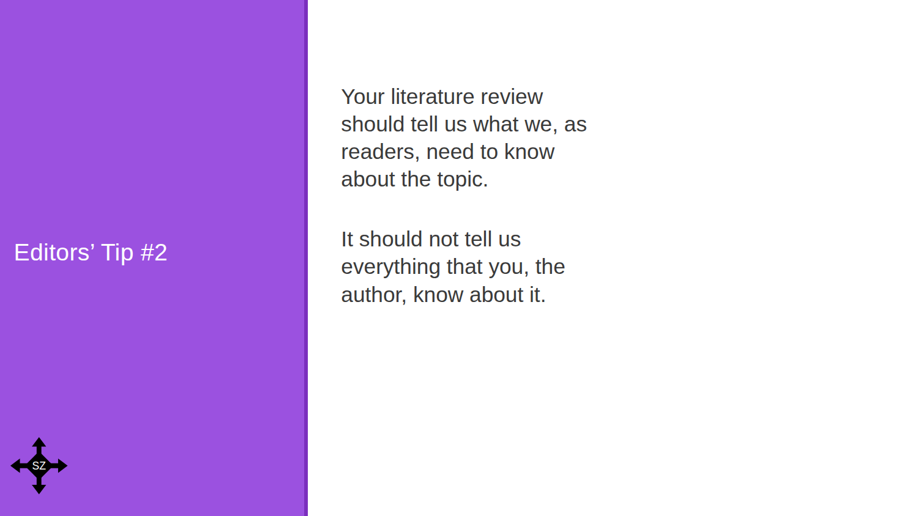Editors’ Tip #2
SZ
Your literature review should tell us what we, as readers, need to know about the topic.
It should not tell us everything that you, the author, know about it.